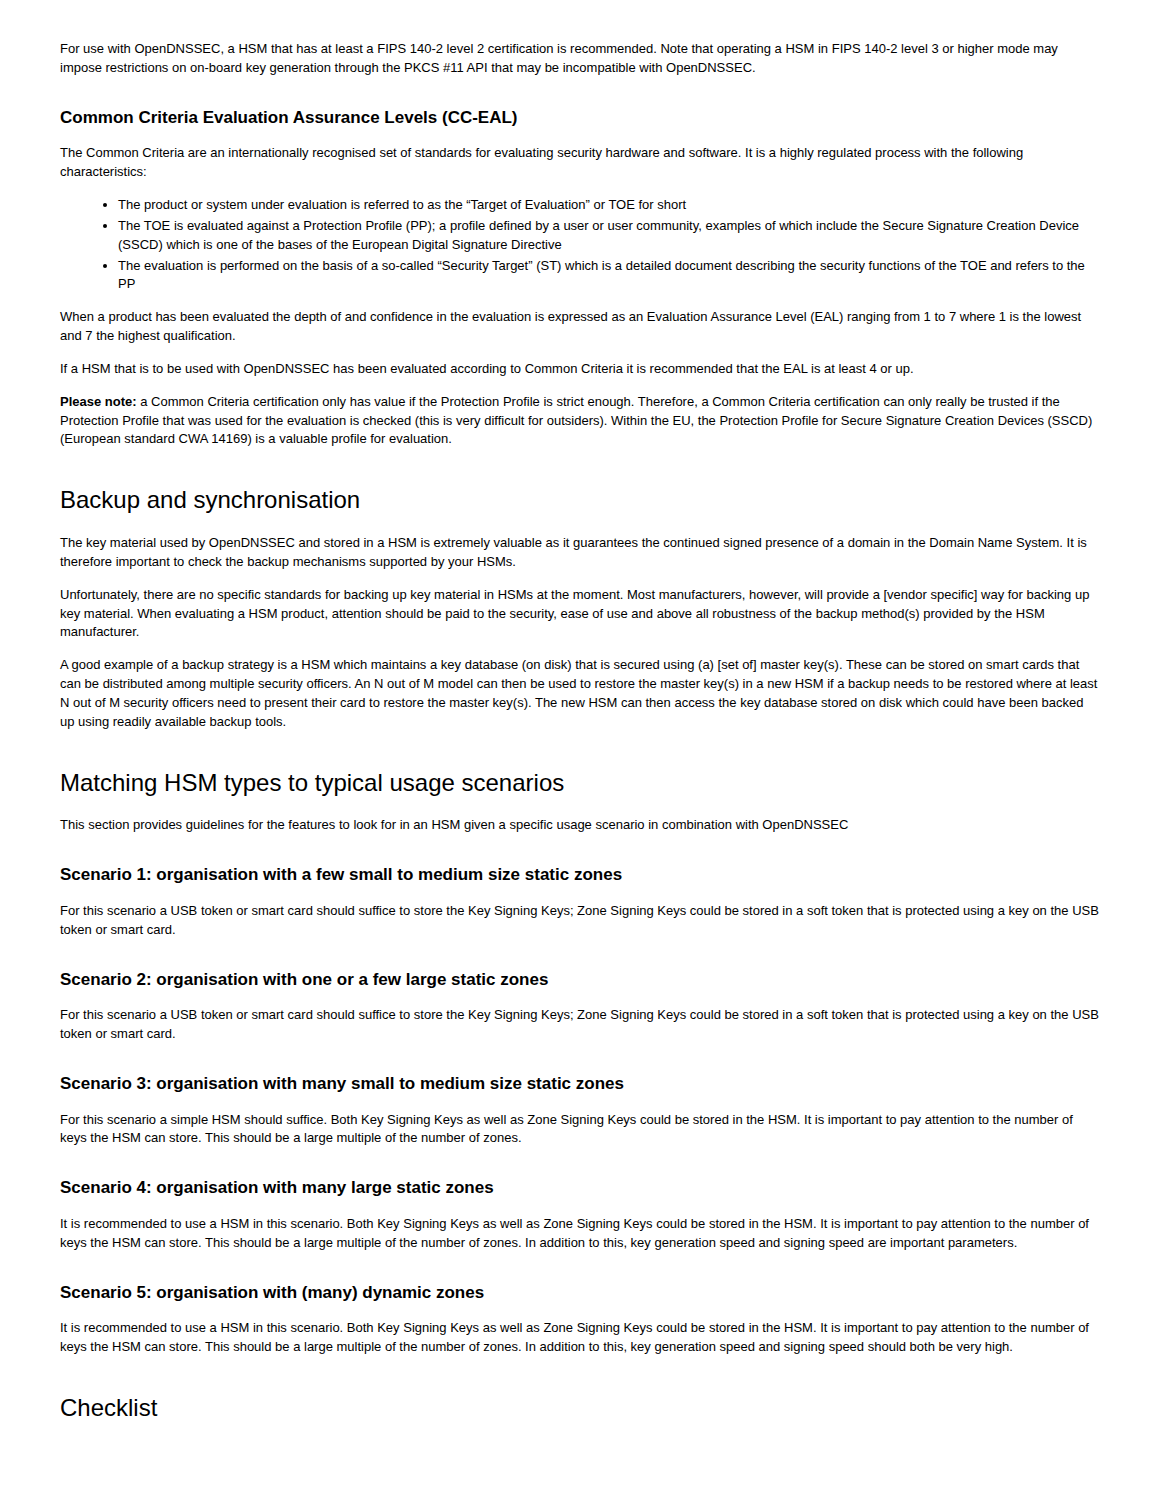For use with OpenDNSSEC, a HSM that has at least a FIPS 140-2 level 2 certification is recommended. Note that operating a HSM in FIPS 140-2 level 3 or higher mode may impose restrictions on on-board key generation through the PKCS #11 API that may be incompatible with OpenDNSSEC.
Common Criteria Evaluation Assurance Levels (CC-EAL)
The Common Criteria are an internationally recognised set of standards for evaluating security hardware and software. It is a highly regulated process with the following characteristics:
The product or system under evaluation is referred to as the “Target of Evaluation” or TOE for short
The TOE is evaluated against a Protection Profile (PP); a profile defined by a user or user community, examples of which include the Secure Signature Creation Device (SSCD) which is one of the bases of the European Digital Signature Directive
The evaluation is performed on the basis of a so-called “Security Target” (ST) which is a detailed document describing the security functions of the TOE and refers to the PP
When a product has been evaluated the depth of and confidence in the evaluation is expressed as an Evaluation Assurance Level (EAL) ranging from 1 to 7 where 1 is the lowest and 7 the highest qualification.
If a HSM that is to be used with OpenDNSSEC has been evaluated according to Common Criteria it is recommended that the EAL is at least 4 or up.
Please note: a Common Criteria certification only has value if the Protection Profile is strict enough. Therefore, a Common Criteria certification can only really be trusted if the Protection Profile that was used for the evaluation is checked (this is very difficult for outsiders). Within the EU, the Protection Profile for Secure Signature Creation Devices (SSCD) (European standard CWA 14169) is a valuable profile for evaluation.
Backup and synchronisation
The key material used by OpenDNSSEC and stored in a HSM is extremely valuable as it guarantees the continued signed presence of a domain in the Domain Name System. It is therefore important to check the backup mechanisms supported by your HSMs.
Unfortunately, there are no specific standards for backing up key material in HSMs at the moment. Most manufacturers, however, will provide a [vendor specific] way for backing up key material. When evaluating a HSM product, attention should be paid to the security, ease of use and above all robustness of the backup method(s) provided by the HSM manufacturer.
A good example of a backup strategy is a HSM which maintains a key database (on disk) that is secured using (a) [set of] master key(s). These can be stored on smart cards that can be distributed among multiple security officers. An N out of M model can then be used to restore the master key(s) in a new HSM if a backup needs to be restored where at least N out of M security officers need to present their card to restore the master key(s). The new HSM can then access the key database stored on disk which could have been backed up using readily available backup tools.
Matching HSM types to typical usage scenarios
This section provides guidelines for the features to look for in an HSM given a specific usage scenario in combination with OpenDNSSEC
Scenario 1: organisation with a few small to medium size static zones
For this scenario a USB token or smart card should suffice to store the Key Signing Keys; Zone Signing Keys could be stored in a soft token that is protected using a key on the USB token or smart card.
Scenario 2: organisation with one or a few large static zones
For this scenario a USB token or smart card should suffice to store the Key Signing Keys; Zone Signing Keys could be stored in a soft token that is protected using a key on the USB token or smart card.
Scenario 3: organisation with many small to medium size static zones
For this scenario a simple HSM should suffice. Both Key Signing Keys as well as Zone Signing Keys could be stored in the HSM. It is important to pay attention to the number of keys the HSM can store. This should be a large multiple of the number of zones.
Scenario 4: organisation with many large static zones
It is recommended to use a HSM in this scenario. Both Key Signing Keys as well as Zone Signing Keys could be stored in the HSM. It is important to pay attention to the number of keys the HSM can store. This should be a large multiple of the number of zones. In addition to this, key generation speed and signing speed are important parameters.
Scenario 5: organisation with (many) dynamic zones
It is recommended to use a HSM in this scenario. Both Key Signing Keys as well as Zone Signing Keys could be stored in the HSM. It is important to pay attention to the number of keys the HSM can store. This should be a large multiple of the number of zones. In addition to this, key generation speed and signing speed should both be very high.
Checklist